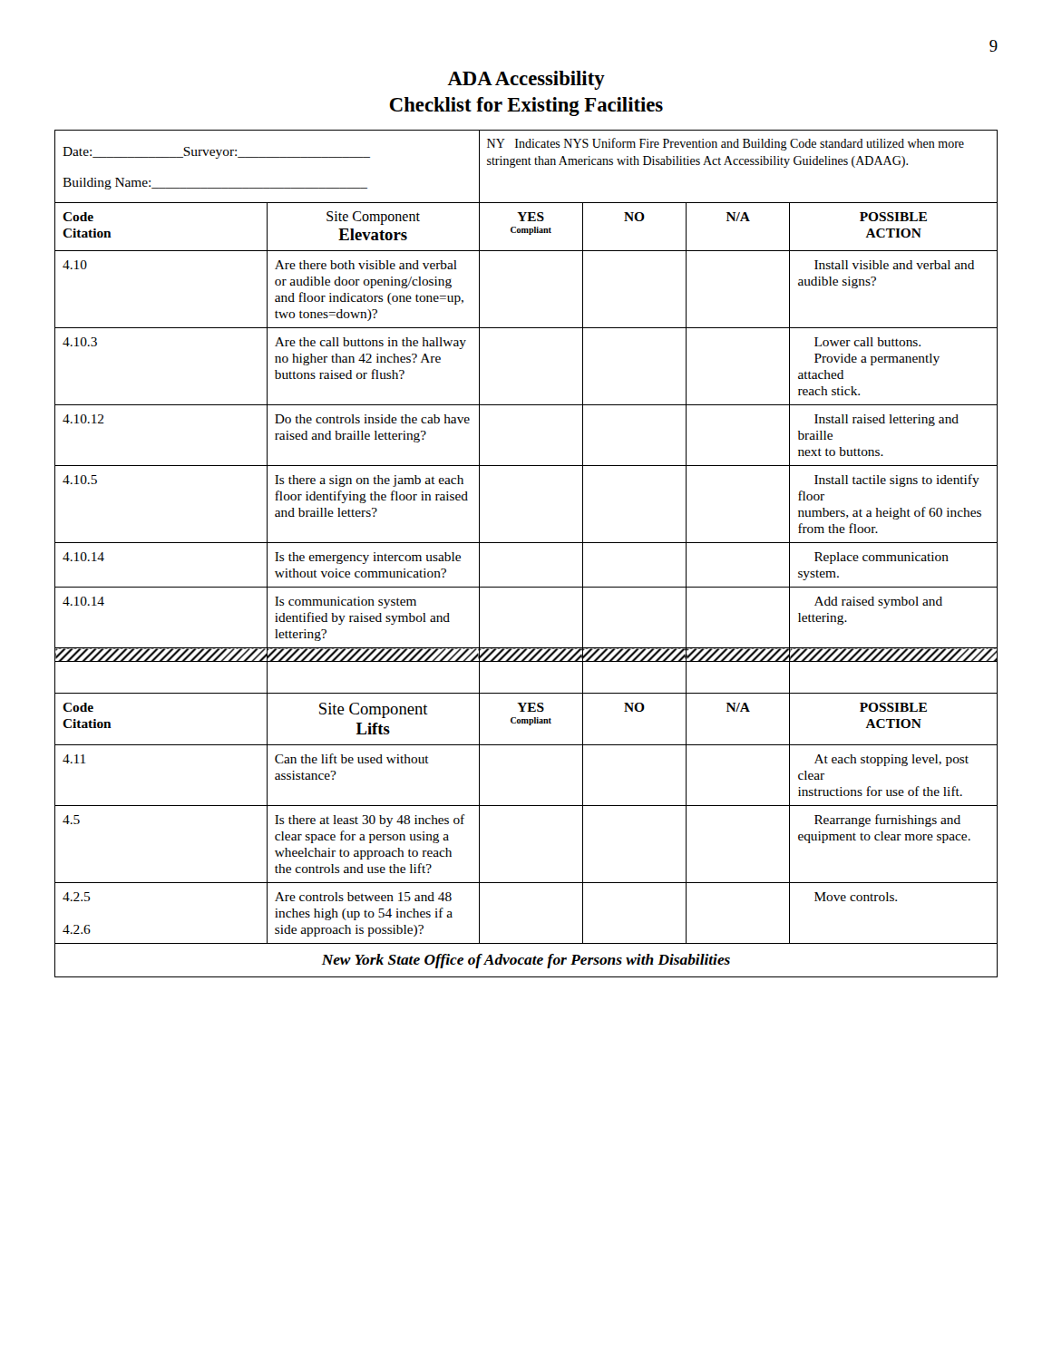9
ADA Accessibility
Checklist for Existing Facilities
| Date:_____________Surveyor:___________________ Building Name:_______________________________ | NY Indicates NYS Uniform Fire Prevention and Building Code standard utilized when more stringent than Americans with Disabilities Act Accessibility Guidelines (ADAAG). |
| Code Citation | Site Component Elevators | YES Compliant | NO | N/A | POSSIBLE ACTION |
| 4.10 | Are there both visible and verbal or audible door opening/closing and floor indicators (one tone=up, two tones=down)? | | | | Install visible and verbal and audible signs? |
| 4.10.3 | Are the call buttons in the hallway no higher than 42 inches? Are buttons raised or flush? | | | | Lower call buttons. Provide a permanently attached reach stick. |
| 4.10.12 | Do the controls inside the cab have raised and braille lettering? | | | | Install raised lettering and braille next to buttons. |
| 4.10.5 | Is there a sign on the jamb at each floor identifying the floor in raised and braille letters? | | | | Install tactile signs to identify floor numbers, at a height of 60 inches from the floor. |
| 4.10.14 | Is the emergency intercom usable without voice communication? | | | | Replace communication system. |
| 4.10.14 | Is communication system identified by raised symbol and lettering? | | | | Add raised symbol and lettering. |
| Code Citation | Site Component Lifts | YES Compliant | NO | N/A | POSSIBLE ACTION |
| 4.11 | Can the lift be used without assistance? | | | | At each stopping level, post clear instructions for use of the lift. |
| 4.5 | Is there at least 30 by 48 inches of clear space for a person using a wheelchair to approach to reach the controls and use the lift? | | | | Rearrange furnishings and equipment to clear more space. |
| 4.2.5 4.2.6 | Are controls between 15 and 48 inches high (up to 54 inches if a side approach is possible)? | | | | Move controls. |
| New York State Office of Advocate for Persons with Disabilities |